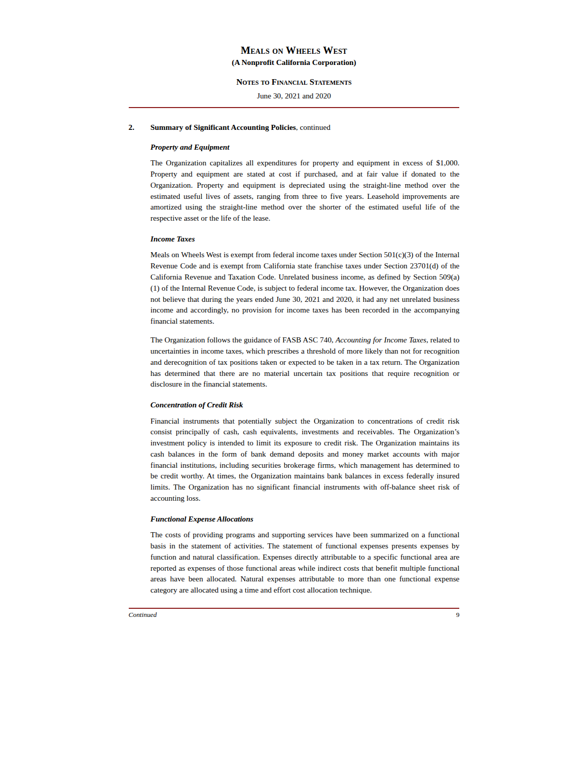Meals on Wheels West
(A Nonprofit California Corporation)
Notes to Financial Statements
June 30, 2021 and 2020
2.
Summary of Significant Accounting Policies, continued
Property and Equipment
The Organization capitalizes all expenditures for property and equipment in excess of $1,000. Property and equipment are stated at cost if purchased, and at fair value if donated to the Organization. Property and equipment is depreciated using the straight-line method over the estimated useful lives of assets, ranging from three to five years. Leasehold improvements are amortized using the straight-line method over the shorter of the estimated useful life of the respective asset or the life of the lease.
Income Taxes
Meals on Wheels West is exempt from federal income taxes under Section 501(c)(3) of the Internal Revenue Code and is exempt from California state franchise taxes under Section 23701(d) of the California Revenue and Taxation Code. Unrelated business income, as defined by Section 509(a)(1) of the Internal Revenue Code, is subject to federal income tax. However, the Organization does not believe that during the years ended June 30, 2021 and 2020, it had any net unrelated business income and accordingly, no provision for income taxes has been recorded in the accompanying financial statements.
The Organization follows the guidance of FASB ASC 740, Accounting for Income Taxes, related to uncertainties in income taxes, which prescribes a threshold of more likely than not for recognition and derecognition of tax positions taken or expected to be taken in a tax return. The Organization has determined that there are no material uncertain tax positions that require recognition or disclosure in the financial statements.
Concentration of Credit Risk
Financial instruments that potentially subject the Organization to concentrations of credit risk consist principally of cash, cash equivalents, investments and receivables. The Organization’s investment policy is intended to limit its exposure to credit risk. The Organization maintains its cash balances in the form of bank demand deposits and money market accounts with major financial institutions, including securities brokerage firms, which management has determined to be credit worthy. At times, the Organization maintains bank balances in excess federally insured limits. The Organization has no significant financial instruments with off-balance sheet risk of accounting loss.
Functional Expense Allocations
The costs of providing programs and supporting services have been summarized on a functional basis in the statement of activities. The statement of functional expenses presents expenses by function and natural classification. Expenses directly attributable to a specific functional area are reported as expenses of those functional areas while indirect costs that benefit multiple functional areas have been allocated. Natural expenses attributable to more than one functional expense category are allocated using a time and effort cost allocation technique.
Continued 9